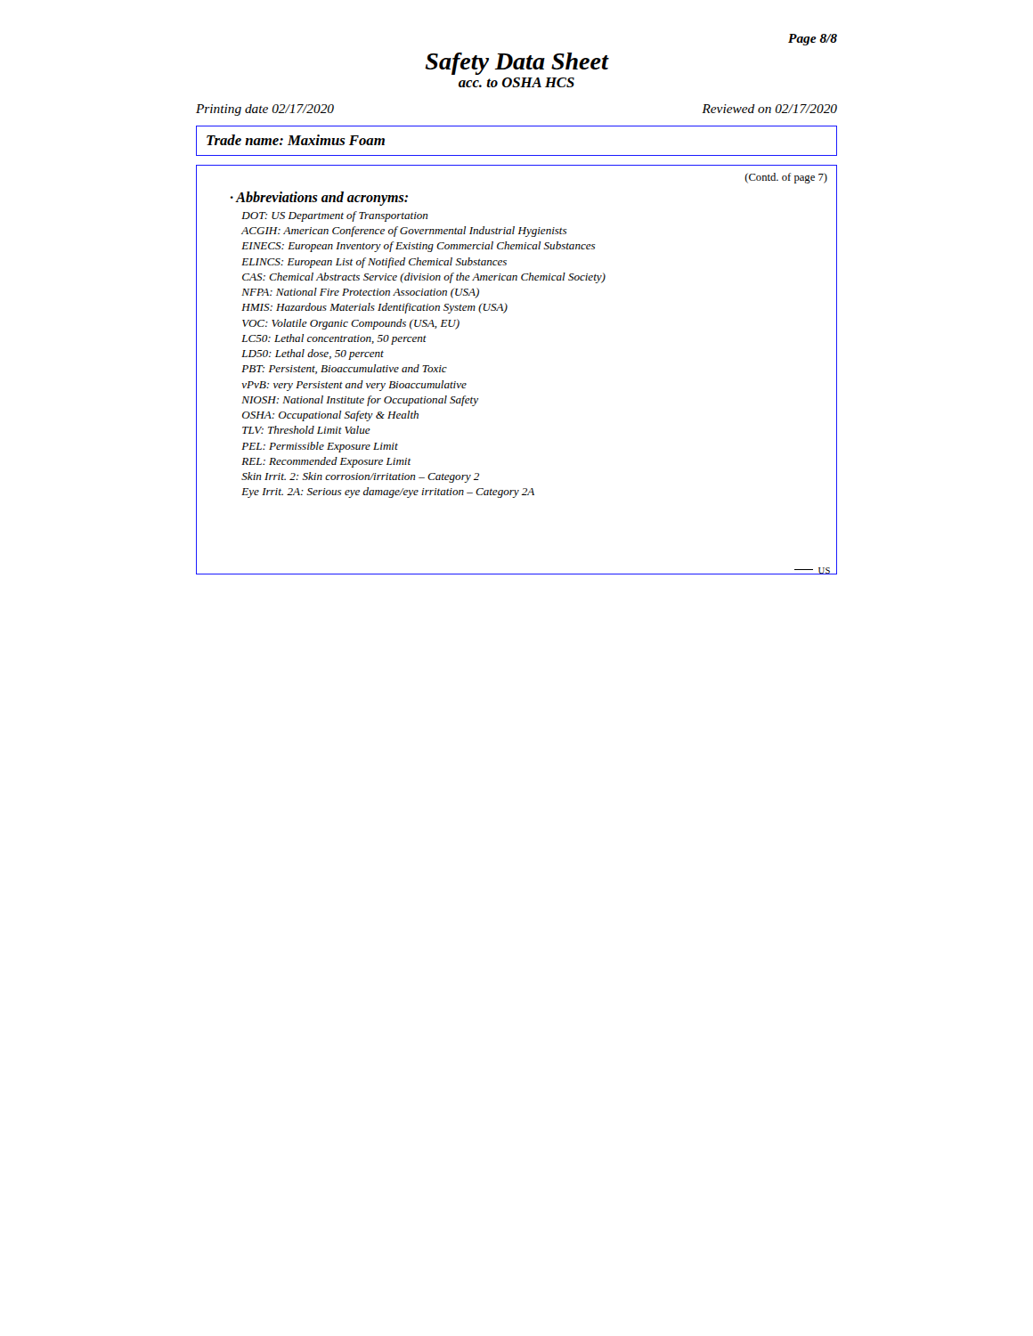Page 8/8
Safety Data Sheet
acc. to OSHA HCS
Printing date 02/17/2020 Reviewed on 02/17/2020
Trade name: Maximus Foam
(Contd. of page 7)
· Abbreviations and acronyms:
DOT: US Department of Transportation
ACGIH: American Conference of Governmental Industrial Hygienists
EINECS: European Inventory of Existing Commercial Chemical Substances
ELINCS: European List of Notified Chemical Substances
CAS: Chemical Abstracts Service (division of the American Chemical Society)
NFPA: National Fire Protection Association (USA)
HMIS: Hazardous Materials Identification System (USA)
VOC: Volatile Organic Compounds (USA, EU)
LC50: Lethal concentration, 50 percent
LD50: Lethal dose, 50 percent
PBT: Persistent, Bioaccumulative and Toxic
vPvB: very Persistent and very Bioaccumulative
NIOSH: National Institute for Occupational Safety
OSHA: Occupational Safety & Health
TLV: Threshold Limit Value
PEL: Permissible Exposure Limit
REL: Recommended Exposure Limit
Skin Irrit. 2: Skin corrosion/irritation – Category 2
Eye Irrit. 2A: Serious eye damage/eye irritation – Category 2A
US